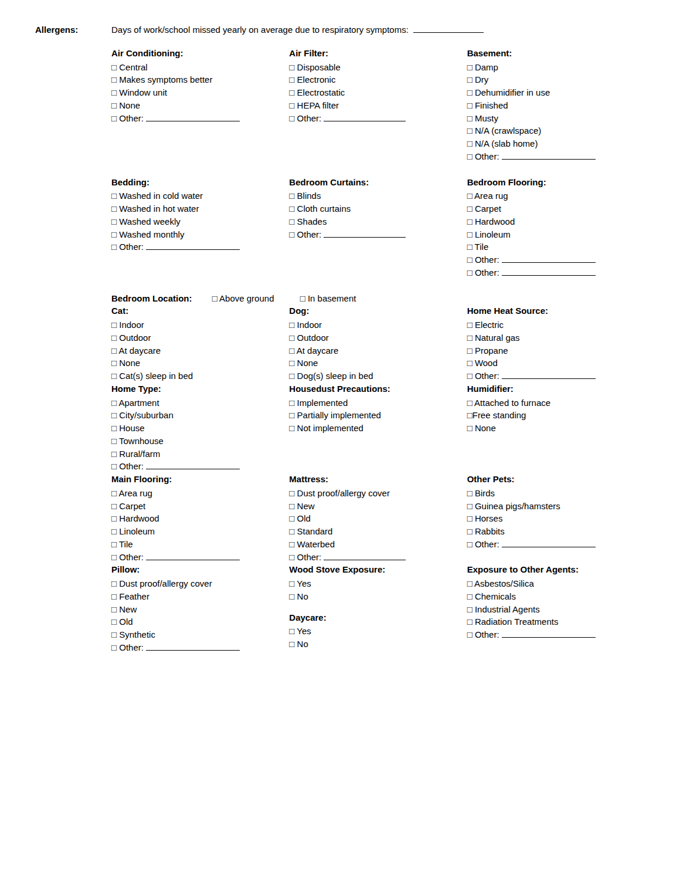Allergens:
Days of work/school missed yearly on average due to respiratory symptoms:
| Air Conditioning: □ Central □ Makes symptoms better □ Window unit □ None □ Other: | Air Filter: □ Disposable □ Electronic □ Electrostatic □ HEPA filter □ Other: | Basement: □ Damp □ Dry □ Dehumidifier in use □ Finished □ Musty □ N/A (crawlspace) □ N/A (slab home) □ Other: |
| Bedding: □ Washed in cold water □ Washed in hot water □ Washed weekly □ Washed monthly □ Other: | Bedroom Curtains: □ Blinds □ Cloth curtains □ Shades □ Other: | Bedroom Flooring: □ Area rug □ Carpet □ Hardwood □ Linoleum □ Tile □ Other: □ Other: |
| Bedroom Location: □ Above ground □ In basement | |
| Cat: □ Indoor □ Outdoor □ At daycare □ None □ Cat(s) sleep in bed | Dog: □ Indoor □ Outdoor □ At daycare □ None □ Dog(s) sleep in bed | Home Heat Source: □ Electric □ Natural gas □ Propane □ Wood □ Other: |
| Home Type: □ Apartment □ City/suburban □ House □ Townhouse □ Rural/farm □ Other: | Housedust Precautions: □ Implemented □ Partially implemented □ Not implemented | Humidifier: □ Attached to furnace □Free standing □ None |
| Main Flooring: □ Area rug □ Carpet □ Hardwood □ Linoleum □ Tile □ Other: | Mattress: □ Dust proof/allergy cover □ New □ Old □ Standard □ Waterbed □ Other: | Other Pets: □ Birds □ Guinea pigs/hamsters □ Horses □ Rabbits □ Other: |
| Pillow: □ Dust proof/allergy cover □ Feather □ New □ Old □ Synthetic □ Other: | Wood Stove Exposure: □ Yes □ No Daycare: □ Yes □ No | Exposure to Other Agents: □ Asbestos/Silica □ Chemicals □ Industrial Agents □ Radiation Treatments □ Other: |